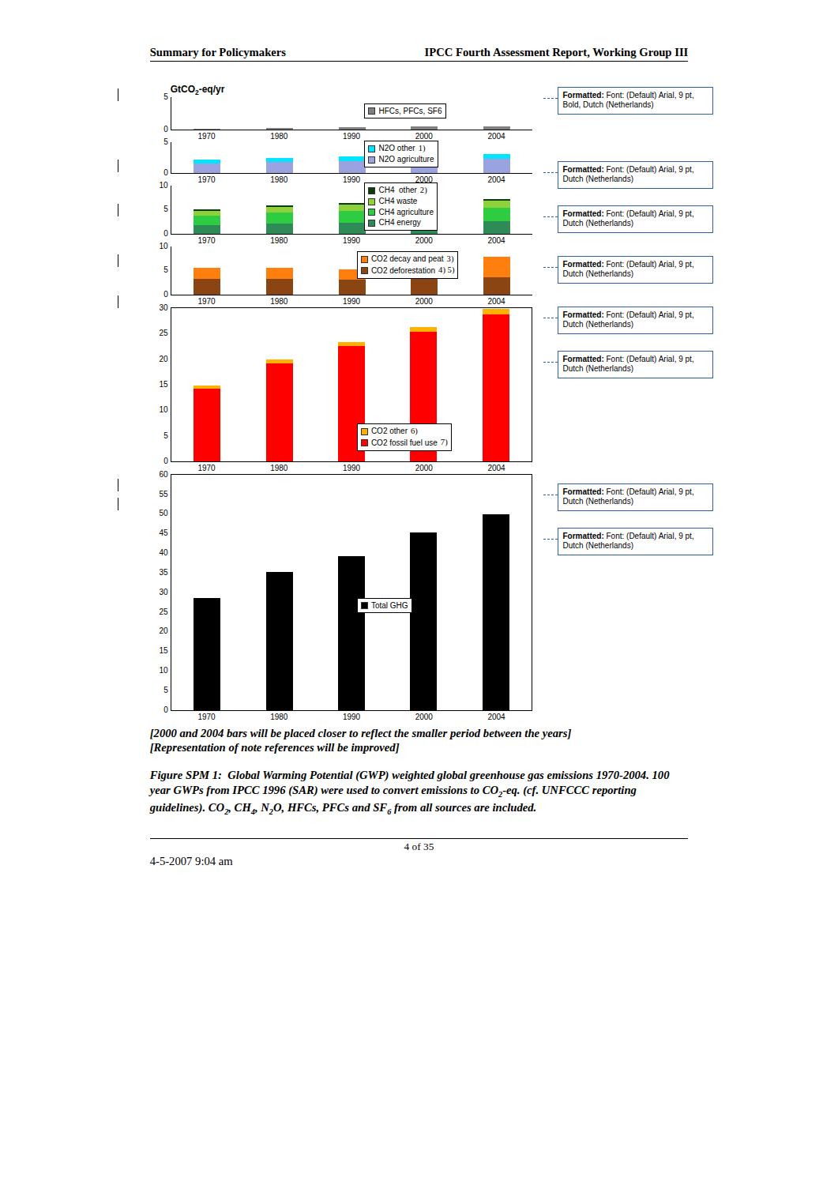Summary for Policymakers
IPCC Fourth Assessment Report, Working Group III
GtCO2-eq/yr
5 0
HFCs, PFCs, SF6
19701980199020002004
5 0
N2O other 1)
N2O agriculture
19701980199020002004
10 5 0
CH4 other 2)
CH4 waste
CH4 agriculture
CH4 energy
19701980199020002004
10 5 0
CO2 decay and peat 3)
CO2 deforestation 4) 5)
19701980199020002004
30 25 20 15 10 5 0
CO2 other 6)
CO2 fossil fuel use 7)
19701980199020002004
60 55 50 45 40 35 30 25 20 15 10 5 0
Total GHG
19701980199020002004
Formatted: Font: (Default) Arial, 9 pt, Bold, Dutch (Netherlands)
Formatted: Font: (Default) Arial, 9 pt, Dutch (Netherlands)
Formatted: Font: (Default) Arial, 9 pt, Dutch (Netherlands)
Formatted: Font: (Default) Arial, 9 pt, Dutch (Netherlands)
Formatted: Font: (Default) Arial, 9 pt, Dutch (Netherlands)
Formatted: Font: (Default) Arial, 9 pt, Dutch (Netherlands)
Formatted: Font: (Default) Arial, 9 pt, Dutch (Netherlands)
Formatted: Font: (Default) Arial, 9 pt, Dutch (Netherlands)
[2000 and 2004 bars will be placed closer to reflect the smaller period between the years]
[Representation of note references will be improved]
Figure SPM 1: Global Warming Potential (GWP) weighted global greenhouse gas emissions 1970-2004. 100 year GWPs from IPCC 1996 (SAR) were used to convert emissions to CO2-eq. (cf. UNFCCC reporting guidelines). CO2, CH4, N2O, HFCs, PFCs and SF6 from all sources are included.
4 of 35
4-5-2007 9:04 am